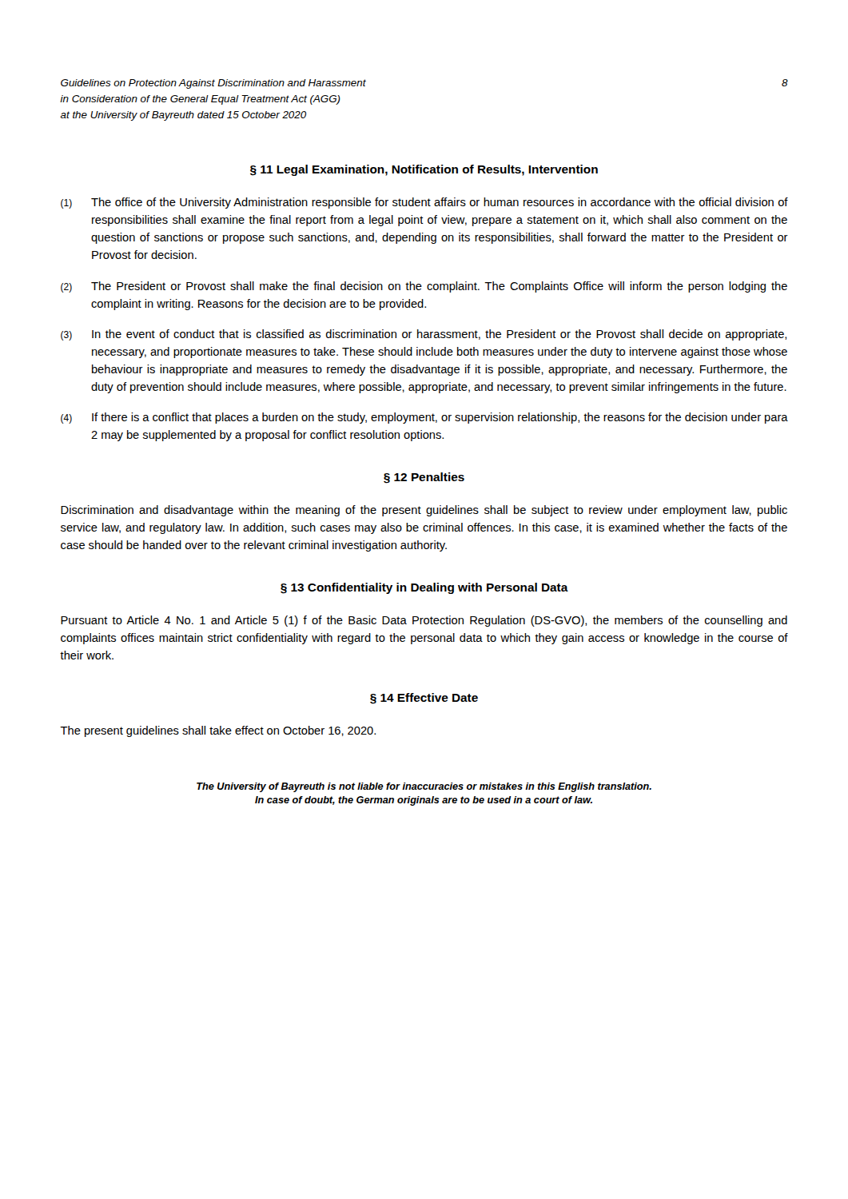Guidelines on Protection Against Discrimination and Harassment
in Consideration of the General Equal Treatment Act (AGG)
at the University of Bayreuth dated 15 October 2020
8
§ 11 Legal Examination, Notification of Results, Intervention
(1) The office of the University Administration responsible for student affairs or human resources in accordance with the official division of responsibilities shall examine the final report from a legal point of view, prepare a statement on it, which shall also comment on the question of sanctions or propose such sanctions, and, depending on its responsibilities, shall forward the matter to the President or Provost for decision.
(2) The President or Provost shall make the final decision on the complaint. The Complaints Office will inform the person lodging the complaint in writing. Reasons for the decision are to be provided.
(3) In the event of conduct that is classified as discrimination or harassment, the President or the Provost shall decide on appropriate, necessary, and proportionate measures to take. These should include both measures under the duty to intervene against those whose behaviour is inappropriate and measures to remedy the disadvantage if it is possible, appropriate, and necessary. Furthermore, the duty of prevention should include measures, where possible, appropriate, and necessary, to prevent similar infringements in the future.
(4) If there is a conflict that places a burden on the study, employment, or supervision relationship, the reasons for the decision under para 2 may be supplemented by a proposal for conflict resolution options.
§ 12 Penalties
Discrimination and disadvantage within the meaning of the present guidelines shall be subject to review under employment law, public service law, and regulatory law. In addition, such cases may also be criminal offences. In this case, it is examined whether the facts of the case should be handed over to the relevant criminal investigation authority.
§ 13 Confidentiality in Dealing with Personal Data
Pursuant to Article 4 No. 1 and Article 5 (1) f of the Basic Data Protection Regulation (DS-GVO), the members of the counselling and complaints offices maintain strict confidentiality with regard to the personal data to which they gain access or knowledge in the course of their work.
§ 14 Effective Date
The present guidelines shall take effect on October 16, 2020.
The University of Bayreuth is not liable for inaccuracies or mistakes in this English translation.
In case of doubt, the German originals are to be used in a court of law.